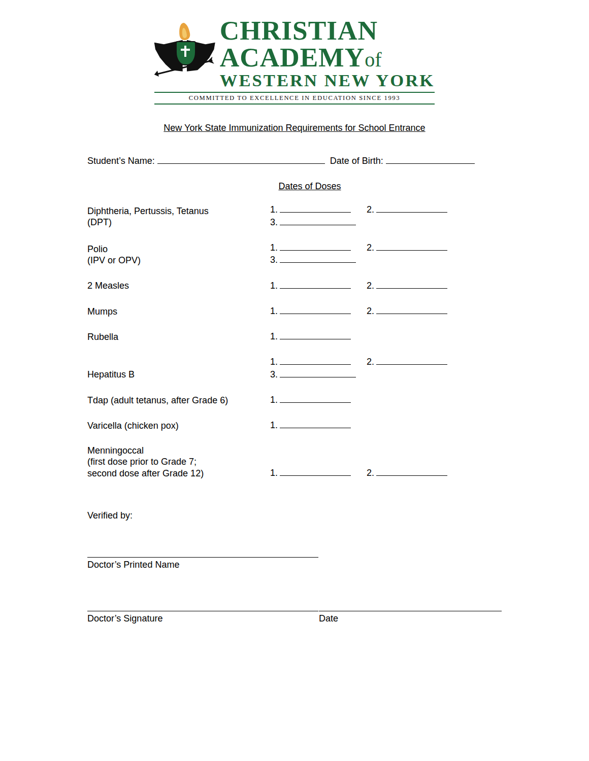CHRISTIAN
ACADEMYof
WESTERN NEW YORK
COMMITTED TO EXCELLENCE IN EDUCATION SINCE 1993
New York State Immunization Requirements for School Entrance
Student’s Name: Date of Birth:
Dates of Doses
| Diphtheria, Pertussis, Tetanus (DPT) | 1. 2. 3. |
| Polio (IPV or OPV) | 1. 2. 3. |
| 2 Measles | 1. 2. |
| Mumps | 1. 2. |
| Rubella | 1. |
| Hepatitus B | 1. 2. 3. |
| Tdap (adult tetanus, after Grade 6) | 1. |
| Varicella (chicken pox) | 1. |
| Menningoccal (first dose prior to Grade 7; second dose after Grade 12) | 1. 2. |
Verified by:
Doctor’s Printed Name
Doctor’s Signature
Date